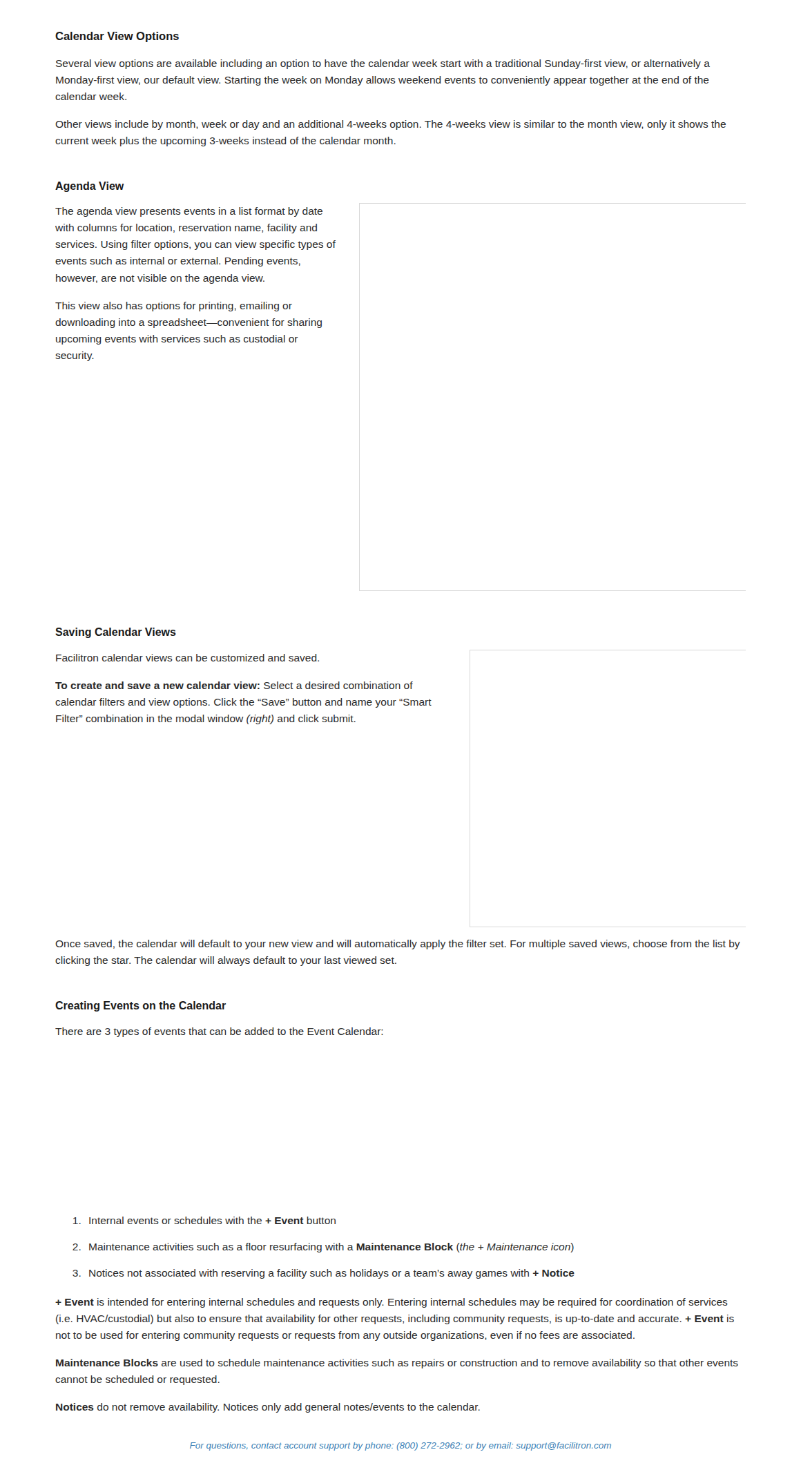Calendar View Options
Several view options are available including an option to have the calendar week start with a traditional Sunday-first view, or alternatively a Monday-first view, our default view. Starting the week on Monday allows weekend events to conveniently appear together at the end of the calendar week.
Other views include by month, week or day and an additional 4-weeks option. The 4-weeks view is similar to the month view, only it shows the current week plus the upcoming 3-weeks instead of the calendar month.
Agenda View
The agenda view presents events in a list format by date with columns for location, reservation name, facility and services. Using filter options, you can view specific types of events such as internal or external. Pending events, however, are not visible on the agenda view.
This view also has options for printing, emailing or downloading into a spreadsheet—convenient for sharing upcoming events with services such as custodial or security.
Saving Calendar Views
Facilitron calendar views can be customized and saved.
To create and save a new calendar view: Select a desired combination of calendar filters and view options. Click the “Save” button and name your “Smart Filter” combination in the modal window (right) and click submit.
Once saved, the calendar will default to your new view and will automatically apply the filter set. For multiple saved views, choose from the list by clicking the star. The calendar will always default to your last viewed set.
Creating Events on the Calendar
There are 3 types of events that can be added to the Event Calendar:
Internal events or schedules with the + Event button
Maintenance activities such as a floor resurfacing with a Maintenance Block (the + Maintenance icon)
Notices not associated with reserving a facility such as holidays or a team’s away games with + Notice
+ Event is intended for entering internal schedules and requests only. Entering internal schedules may be required for coordination of services (i.e. HVAC/custodial) but also to ensure that availability for other requests, including community requests, is up-to-date and accurate. + Event is not to be used for entering community requests or requests from any outside organizations, even if no fees are associated.
Maintenance Blocks are used to schedule maintenance activities such as repairs or construction and to remove availability so that other events cannot be scheduled or requested.
Notices do not remove availability. Notices only add general notes/events to the calendar.
For questions, contact account support by phone: (800) 272-2962; or by email: support@facilitron.com